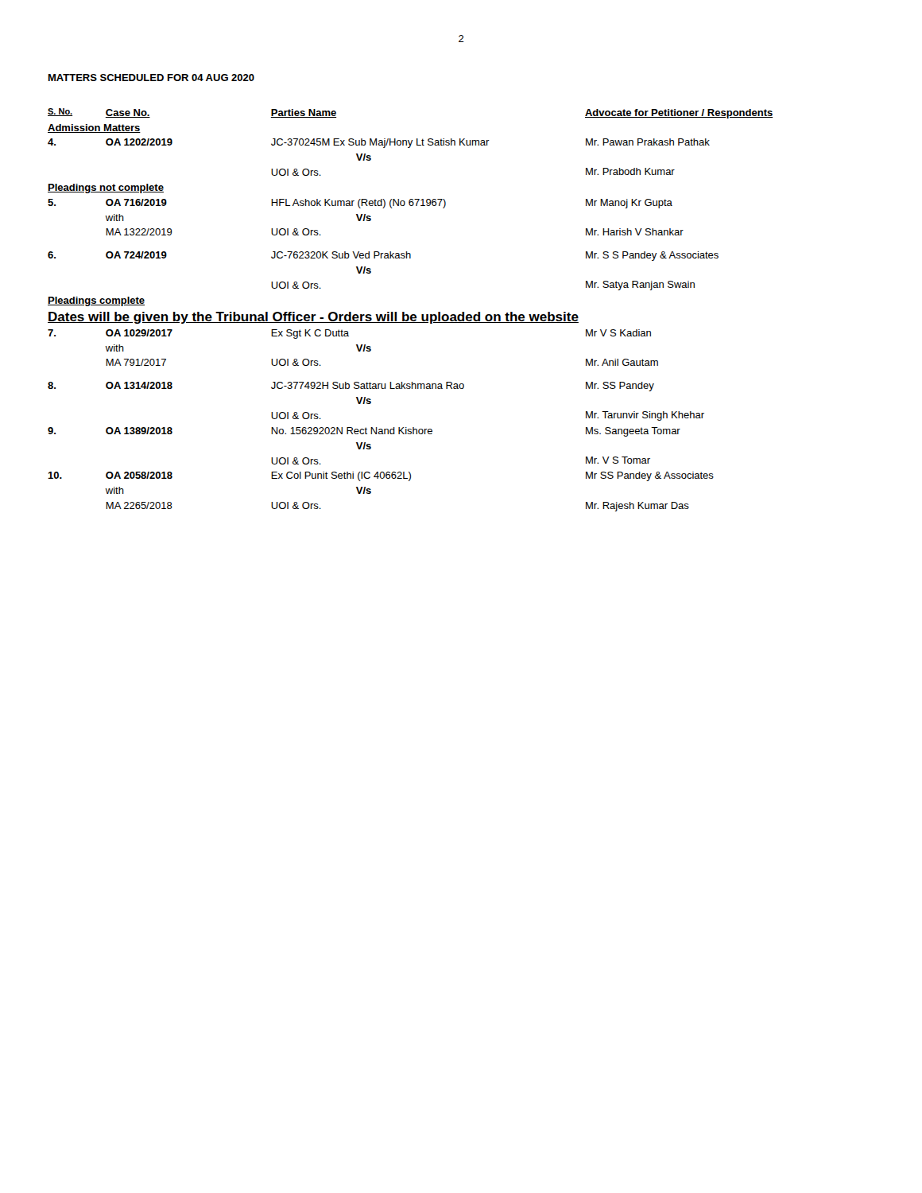2
Matters scheduled for 04 Aug 2020
| S. No. | Case No. | Parties Name | Advocate for Petitioner / Respondents |
| Admission Matters |
| 4. | OA 1202/2019 | JC-370245M Ex Sub Maj/Hony Lt Satish Kumar | Mr. Pawan Prakash Pathak |
| | | V/s UOI & Ors. | Mr. Prabodh Kumar |
| Pleadings not complete |
| 5. | OA 716/2019 with MA 1322/2019 | HFL Ashok Kumar (Retd) (No 671967) V/s UOI & Ors. | Mr Manoj Kr Gupta Mr. Harish V Shankar |
| 6. | OA 724/2019 | JC-762320K Sub Ved Prakash | Mr. S S Pandey & Associates |
| | | V/s UOI & Ors. | Mr. Satya Ranjan Swain |
| Pleadings complete |
| Dates will be given by the Tribunal Officer - Orders will be uploaded on the website |
| 7. | OA 1029/2017 with MA 791/2017 | Ex Sgt K C Dutta V/s UOI & Ors. | Mr V S Kadian Mr. Anil Gautam |
| 8. | OA 1314/2018 | JC-377492H Sub Sattaru Lakshmana Rao | Mr. SS Pandey |
| | | V/s UOI & Ors. | Mr. Tarunvir Singh Khehar |
| 9. | OA 1389/2018 | No. 15629202N Rect Nand Kishore | Ms. Sangeeta Tomar |
| | | V/s UOI & Ors. | Mr. V S Tomar |
| 10. | OA 2058/2018 with MA 2265/2018 | Ex Col Punit Sethi (IC 40662L) V/s UOI & Ors. | Mr SS Pandey & Associates Mr. Rajesh Kumar Das |